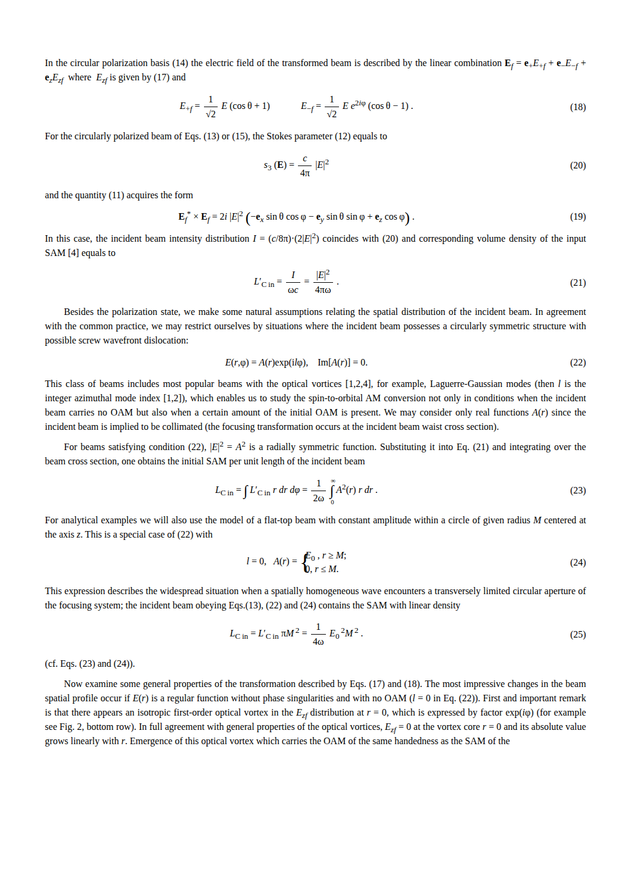In the circular polarization basis (14) the electric field of the transformed beam is described by the linear combination Ef = e+E+f + e−E−f + ezEzf where Ezf is given by (17) and
E+f = 1√2 E (cos θ + 1) E−f = 1√2 E e2iφ (cos θ − 1) .
(18)
For the circularly polarized beam of Eqs. (13) or (15), the Stokes parameter (12) equals to
s3 (E) = c 4π |E|2
(20)
and the quantity (11) acquires the form
Ef* × Ef = 2i |E|2 (−ex sin θ cos φ − ey sin θ sin φ + ez cos φ) .
(19)
In this case, the incident beam intensity distribution I = (c/8π)·(2|E|2) coincides with (20) and corresponding volume density of the input SAM [4] equals to
L′C in = Iωc = |E|24πω .
(21)
Besides the polarization state, we make some natural assumptions relating the spatial distribution of the incident beam. In agreement with the common practice, we may restrict ourselves by situations where the incident beam possesses a circularly symmetric structure with possible screw wavefront dislocation:
E(r,φ) = A(r)exp(ilφ), Im[A(r)] = 0.
(22)
This class of beams includes most popular beams with the optical vortices [1,2,4], for example, Laguerre-Gaussian modes (then l is the integer azimuthal mode index [1,2]), which enables us to study the spin-to-orbital AM conversion not only in conditions when the incident beam carries no OAM but also when a certain amount of the initial OAM is present. We may consider only real functions A(r) since the incident beam is implied to be collimated (the focusing transformation occurs at the incident beam waist cross section).
For beams satisfying condition (22), |E|2 = A2 is a radially symmetric function. Substituting it into Eq. (21) and integrating over the beam cross section, one obtains the initial SAM per unit length of the incident beam
LC in = ∫ L′C in r dr dφ = 12ω ∞0∫ A2(r) r dr .
(23)
For analytical examples we will also use the model of a flat-top beam with constant amplitude within a circle of given radius M centered at the axis z. This is a special case of (22) with
l = 0, A(r) = {
E0 , r ≥ M;
0, r ≤ M.
(24)
This expression describes the widespread situation when a spatially homogeneous wave encounters a transversely limited circular aperture of the focusing system; the incident beam obeying Eqs.(13), (22) and (24) contains the SAM with linear density
LC in = L′C in πM 2 = 14ω E0 2M 2 .
(25)
(cf. Eqs. (23) and (24)).
Now examine some general properties of the transformation described by Eqs. (17) and (18). The most impressive changes in the beam spatial profile occur if E(r) is a regular function without phase singularities and with no OAM (l = 0 in Eq. (22)). First and important remark is that there appears an isotropic first-order optical vortex in the Ezf distribution at r = 0, which is expressed by factor exp(iφ) (for example see Fig. 2, bottom row). In full agreement with general properties of the optical vortices, Ezf = 0 at the vortex core r = 0 and its absolute value grows linearly with r. Emergence of this optical vortex which carries the OAM of the same handedness as the SAM of the